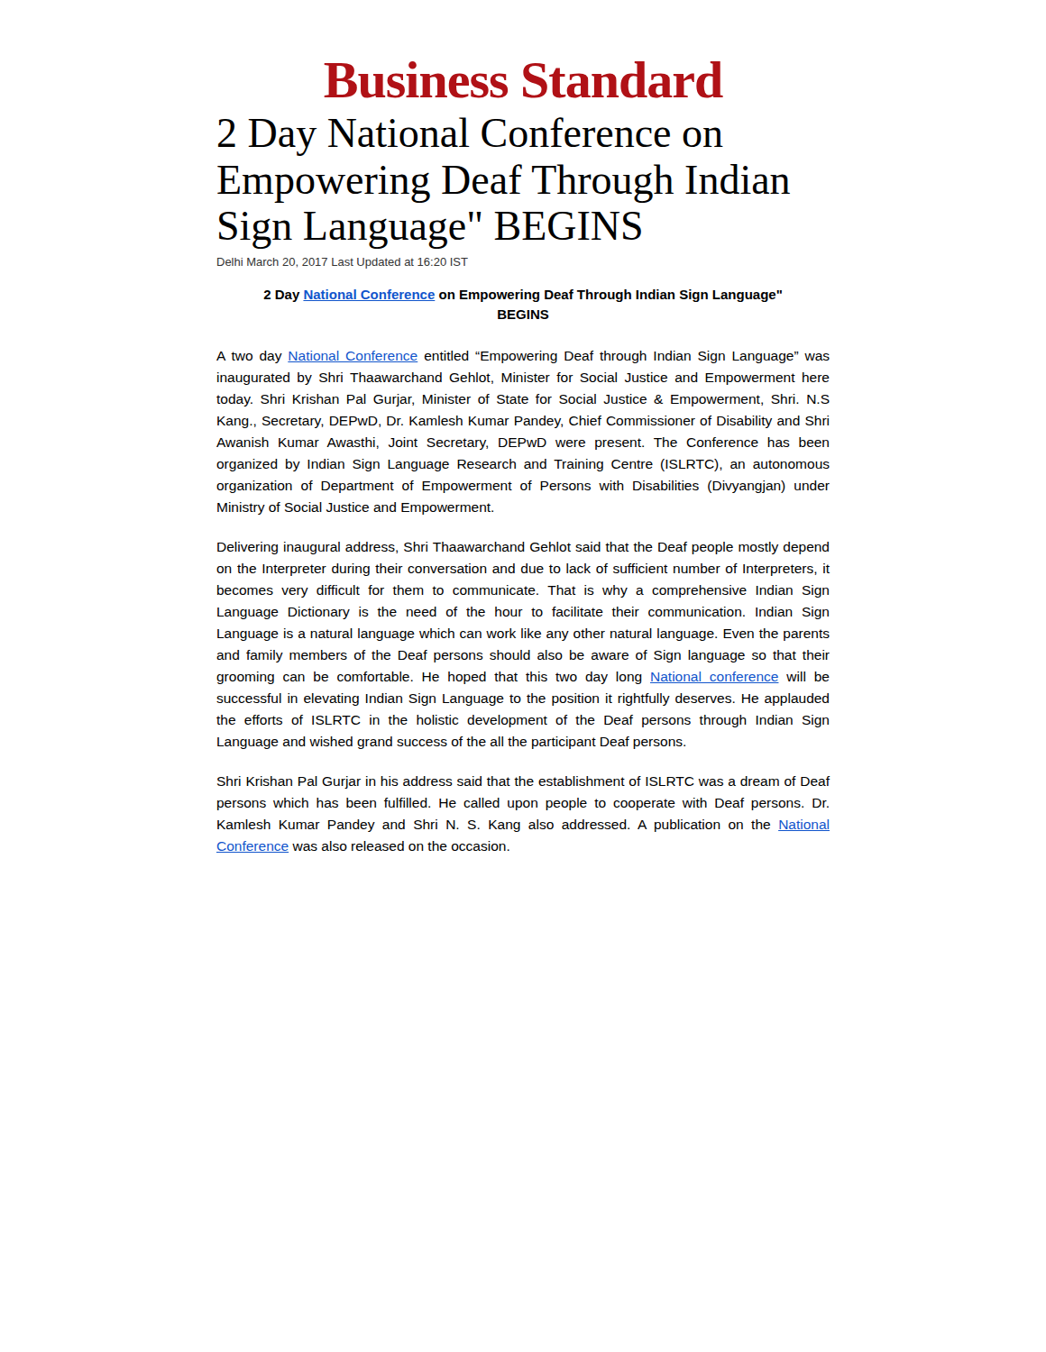Business Standard
2 Day National Conference on Empowering Deaf Through Indian Sign Language" BEGINS
Delhi March 20, 2017 Last Updated at 16:20 IST
2 Day National Conference on Empowering Deaf Through Indian Sign Language" BEGINS
A two day National Conference entitled “Empowering Deaf through Indian Sign Language” was inaugurated by Shri Thaawarchand Gehlot, Minister for Social Justice and Empowerment here today. Shri Krishan Pal Gurjar, Minister of State for Social Justice & Empowerment, Shri. N.S Kang., Secretary, DEPwD, Dr. Kamlesh Kumar Pandey, Chief Commissioner of Disability and Shri Awanish Kumar Awasthi, Joint Secretary, DEPwD were present. The Conference has been organized by Indian Sign Language Research and Training Centre (ISLRTC), an autonomous organization of Department of Empowerment of Persons with Disabilities (Divyangjan) under Ministry of Social Justice and Empowerment.
Delivering inaugural address, Shri Thaawarchand Gehlot said that the Deaf people mostly depend on the Interpreter during their conversation and due to lack of sufficient number of Interpreters, it becomes very difficult for them to communicate. That is why a comprehensive Indian Sign Language Dictionary is the need of the hour to facilitate their communication. Indian Sign Language is a natural language which can work like any other natural language. Even the parents and family members of the Deaf persons should also be aware of Sign language so that their grooming can be comfortable. He hoped that this two day long National conference will be successful in elevating Indian Sign Language to the position it rightfully deserves. He applauded the efforts of ISLRTC in the holistic development of the Deaf persons through Indian Sign Language and wished grand success of the all the participant Deaf persons.
Shri Krishan Pal Gurjar in his address said that the establishment of ISLRTC was a dream of Deaf persons which has been fulfilled. He called upon people to cooperate with Deaf persons. Dr. Kamlesh Kumar Pandey and Shri N. S. Kang also addressed. A publication on the National Conference was also released on the occasion.